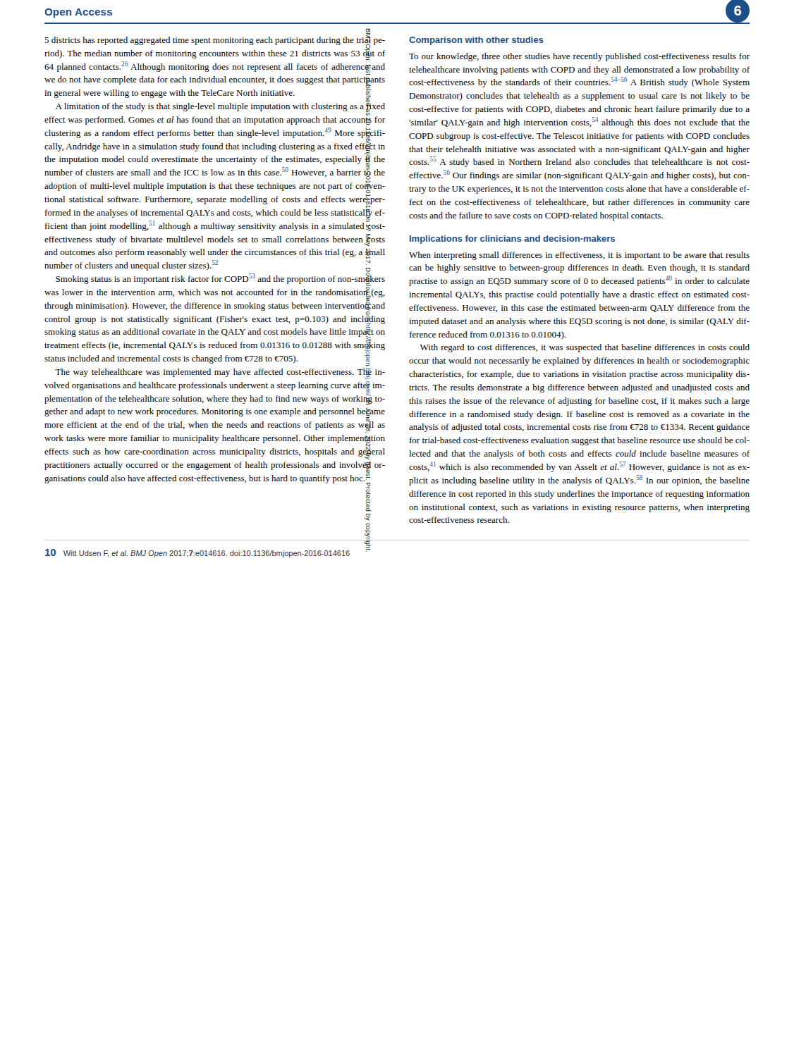BMJ Open: first published as 10.1136/bmjopen-2016-014616 on 17 May 2017. Downloaded from http://bmjopen.bmj.com/ on June 28, 2022 by guest. Protected by copyright.
Open Access
6
5 districts has reported aggregated time spent monitoring each participant during the trial period). The median number of monitoring encounters within these 21 districts was 53 out of 64 planned contacts.26 Although monitoring does not represent all facets of adherence and we do not have complete data for each individual encounter, it does suggest that participants in general were willing to engage with the TeleCare North initiative.
A limitation of the study is that single-level multiple imputation with clustering as a fixed effect was performed. Gomes et al has found that an imputation approach that accounts for clustering as a random effect performs better than single-level imputation.49 More specifically, Andridge have in a simulation study found that including clustering as a fixed effect in the imputation model could overestimate the uncertainty of the estimates, especially if the number of clusters are small and the ICC is low as in this case.50 However, a barrier to the adoption of multi-level multiple imputation is that these techniques are not part of conventional statistical software. Furthermore, separate modelling of costs and effects were performed in the analyses of incremental QALYs and costs, which could be less statistically efficient than joint modelling,51 although a multiway sensitivity analysis in a simulated cost-effectiveness study of bivariate multilevel models set to small correlations between costs and outcomes also perform reasonably well under the circumstances of this trial (eg, a small number of clusters and unequal cluster sizes).52
Smoking status is an important risk factor for COPD53 and the proportion of non-smokers was lower in the intervention arm, which was not accounted for in the randomisation (eg, through minimisation). However, the difference in smoking status between intervention and control group is not statistically significant (Fisher's exact test, p=0.103) and including smoking status as an additional covariate in the QALY and cost models have little impact on treatment effects (ie, incremental QALYs is reduced from 0.01316 to 0.01288 with smoking status included and incremental costs is changed from €728 to €705).
The way telehealthcare was implemented may have affected cost-effectiveness. The involved organisations and healthcare professionals underwent a steep learning curve after implementation of the telehealthcare solution, where they had to find new ways of working together and adapt to new work procedures. Monitoring is one example and personnel became more efficient at the end of the trial, when the needs and reactions of patients as well as work tasks were more familiar to municipality healthcare personnel. Other implementation effects such as how care-coordination across municipality districts, hospitals and general practitioners actually occurred or the engagement of health professionals and involved organisations could also have affected cost-effectiveness, but is hard to quantify post hoc.
Comparison with other studies
To our knowledge, three other studies have recently published cost-effectiveness results for telehealthcare involving patients with COPD and they all demonstrated a low probability of cost-effectiveness by the standards of their countries.54–56 A British study (Whole System Demonstrator) concludes that telehealth as a supplement to usual care is not likely to be cost-effective for patients with COPD, diabetes and chronic heart failure primarily due to a 'similar' QALY-gain and high intervention costs,54 although this does not exclude that the COPD subgroup is cost-effective. The Telescot initiative for patients with COPD concludes that their telehealth initiative was associated with a non-significant QALY-gain and higher costs.55 A study based in Northern Ireland also concludes that telehealthcare is not cost-effective.56 Our findings are similar (non-significant QALY-gain and higher costs), but contrary to the UK experiences, it is not the intervention costs alone that have a considerable effect on the cost-effectiveness of telehealthcare, but rather differences in community care costs and the failure to save costs on COPD-related hospital contacts.
Implications for clinicians and decision-makers
When interpreting small differences in effectiveness, it is important to be aware that results can be highly sensitive to between-group differences in death. Even though, it is standard practise to assign an EQ5D summary score of 0 to deceased patients40 in order to calculate incremental QALYs, this practise could potentially have a drastic effect on estimated cost-effectiveness. However, in this case the estimated between-arm QALY difference from the imputed dataset and an analysis where this EQ5D scoring is not done, is similar (QALY difference reduced from 0.01316 to 0.01004).
With regard to cost differences, it was suspected that baseline differences in costs could occur that would not necessarily be explained by differences in health or sociodemographic characteristics, for example, due to variations in visitation practise across municipality districts. The results demonstrate a big difference between adjusted and unadjusted costs and this raises the issue of the relevance of adjusting for baseline cost, if it makes such a large difference in a randomised study design. If baseline cost is removed as a covariate in the analysis of adjusted total costs, incremental costs rise from €728 to €1334. Recent guidance for trial-based cost-effectiveness evaluation suggest that baseline resource use should be collected and that the analysis of both costs and effects could include baseline measures of costs,41 which is also recommended by van Asselt et al.57 However, guidance is not as explicit as including baseline utility in the analysis of QALYs.58 In our opinion, the baseline difference in cost reported in this study underlines the importance of requesting information on institutional context, such as variations in existing resource patterns, when interpreting cost-effectiveness research.
10 Witt Udsen F, et al. BMJ Open 2017;7:e014616. doi:10.1136/bmjopen-2016-014616